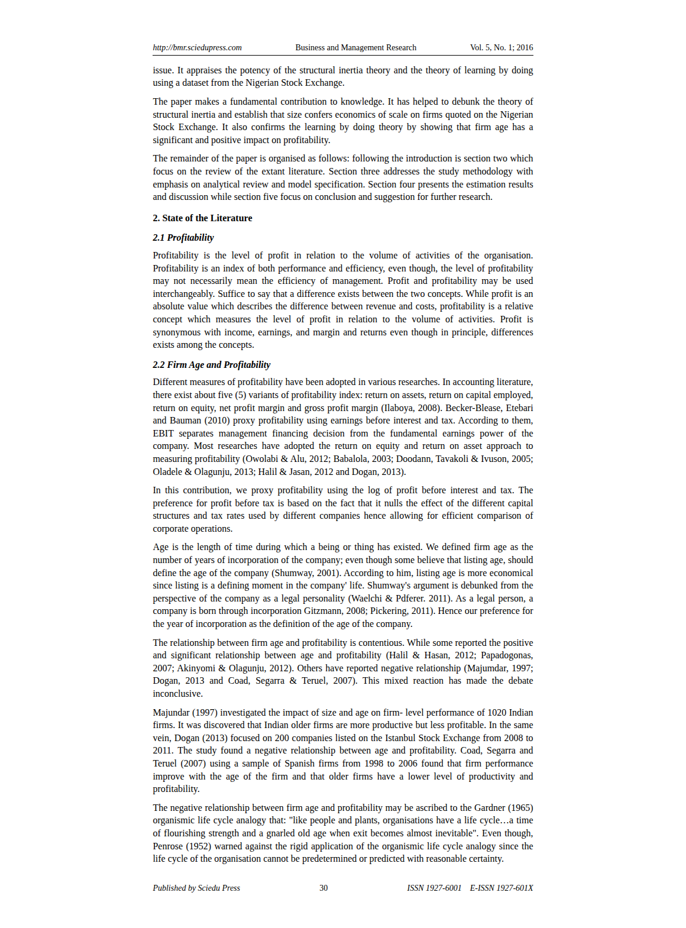http://bmr.sciedupress.com Business and Management Research Vol. 5, No. 1; 2016
issue. It appraises the potency of the structural inertia theory and the theory of learning by doing using a dataset from the Nigerian Stock Exchange.
The paper makes a fundamental contribution to knowledge. It has helped to debunk the theory of structural inertia and establish that size confers economics of scale on firms quoted on the Nigerian Stock Exchange. It also confirms the learning by doing theory by showing that firm age has a significant and positive impact on profitability.
The remainder of the paper is organised as follows: following the introduction is section two which focus on the review of the extant literature. Section three addresses the study methodology with emphasis on analytical review and model specification. Section four presents the estimation results and discussion while section five focus on conclusion and suggestion for further research.
2. State of the Literature
2.1 Profitability
Profitability is the level of profit in relation to the volume of activities of the organisation. Profitability is an index of both performance and efficiency, even though, the level of profitability may not necessarily mean the efficiency of management. Profit and profitability may be used interchangeably. Suffice to say that a difference exists between the two concepts. While profit is an absolute value which describes the difference between revenue and costs, profitability is a relative concept which measures the level of profit in relation to the volume of activities. Profit is synonymous with income, earnings, and margin and returns even though in principle, differences exists among the concepts.
2.2 Firm Age and Profitability
Different measures of profitability have been adopted in various researches. In accounting literature, there exist about five (5) variants of profitability index: return on assets, return on capital employed, return on equity, net profit margin and gross profit margin (Ilaboya, 2008). Becker-Blease, Etebari and Bauman (2010) proxy profitability using earnings before interest and tax. According to them, EBIT separates management financing decision from the fundamental earnings power of the company. Most researches have adopted the return on equity and return on asset approach to measuring profitability (Owolabi & Alu, 2012; Babalola, 2003; Doodann, Tavakoli & Ivuson, 2005; Oladele & Olagunju, 2013; Halil & Jasan, 2012 and Dogan, 2013).
In this contribution, we proxy profitability using the log of profit before interest and tax. The preference for profit before tax is based on the fact that it nulls the effect of the different capital structures and tax rates used by different companies hence allowing for efficient comparison of corporate operations.
Age is the length of time during which a being or thing has existed. We defined firm age as the number of years of incorporation of the company; even though some believe that listing age, should define the age of the company (Shumway, 2001). According to him, listing age is more economical since listing is a defining moment in the company' life. Shumway's argument is debunked from the perspective of the company as a legal personality (Waelchi & Pdferer. 2011). As a legal person, a company is born through incorporation Gitzmann, 2008; Pickering, 2011). Hence our preference for the year of incorporation as the definition of the age of the company.
The relationship between firm age and profitability is contentious. While some reported the positive and significant relationship between age and profitability (Halil & Hasan, 2012; Papadogonas, 2007; Akinyomi & Olagunju, 2012). Others have reported negative relationship (Majumdar, 1997; Dogan, 2013 and Coad, Segarra & Teruel, 2007). This mixed reaction has made the debate inconclusive.
Majundar (1997) investigated the impact of size and age on firm- level performance of 1020 Indian firms. It was discovered that Indian older firms are more productive but less profitable. In the same vein, Dogan (2013) focused on 200 companies listed on the Istanbul Stock Exchange from 2008 to 2011. The study found a negative relationship between age and profitability. Coad, Segarra and Teruel (2007) using a sample of Spanish firms from 1998 to 2006 found that firm performance improve with the age of the firm and that older firms have a lower level of productivity and profitability.
The negative relationship between firm age and profitability may be ascribed to the Gardner (1965) organismic life cycle analogy that: "like people and plants, organisations have a life cycle…a time of flourishing strength and a gnarled old age when exit becomes almost inevitable". Even though, Penrose (1952) warned against the rigid application of the organismic life cycle analogy since the life cycle of the organisation cannot be predetermined or predicted with reasonable certainty.
Published by Sciedu Press 30 ISSN 1927-6001 E-ISSN 1927-601X